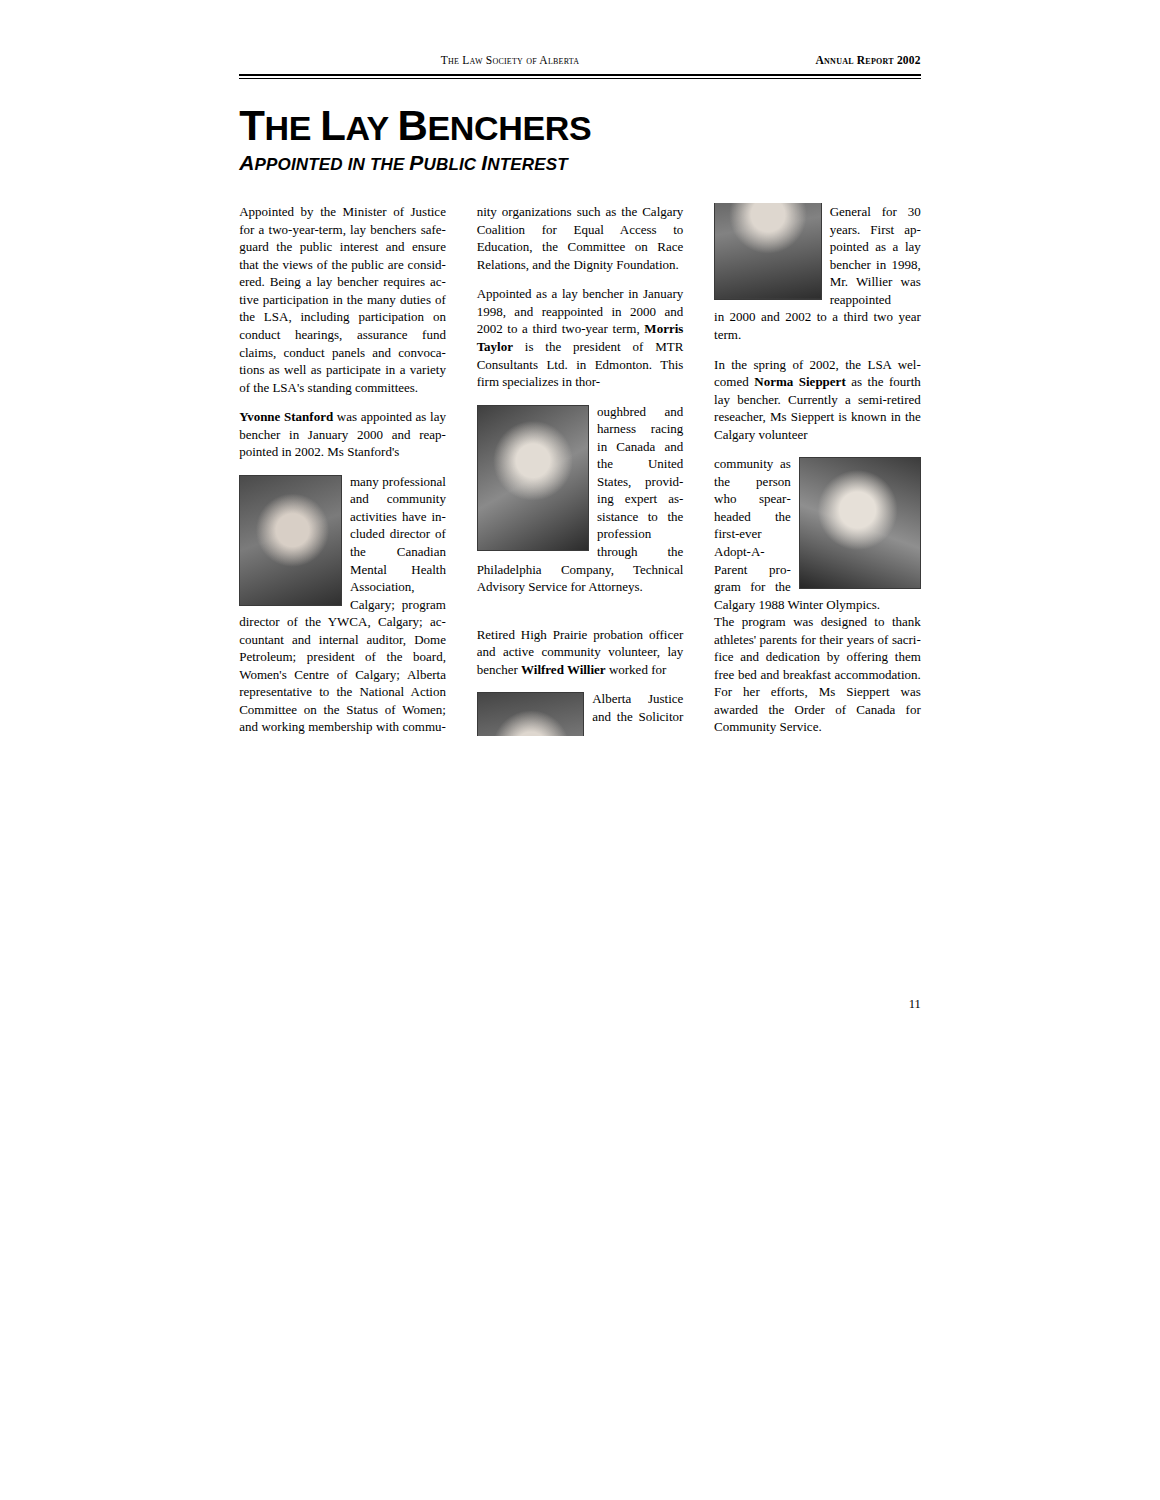The Law Society of Alberta
Annual Report 2002
THE LAY BENCHERS
APPOINTED IN THE PUBLIC INTEREST
Appointed by the Minister of Justice for a two-year-term, lay benchers safeguard the public interest and ensure that the views of the public are considered. Being a lay bencher requires active participation in the many duties of the LSA, including participation on conduct hearings, assurance fund claims, conduct panels and convocations as well as participate in a variety of the LSA's standing committees.
Yvonne Stanford was appointed as lay bencher in January 2000 and reappointed in 2002. Ms Stanford's
many professional and community activities have included director of the Canadian Mental Health Association,
Calgary; program director of the YWCA, Calgary; accountant and internal auditor, Dome Petroleum; president of the board, Women's Centre of Calgary; Alberta representative to the National Action Committee on the Status of Women; and working membership with community organizations such as the Calgary Coalition for Equal Access to Education, the Committee on Race Relations, and the Dignity Foundation.
Appointed as a lay bencher in January 1998, and reappointed in 2000 and 2002 to a third two-year term, Morris Taylor is the president of MTR Consultants Ltd. in Edmonton. This firm specializes in thor-
oughbred and harness racing in Canada and the United States, providing expert assistance to the profession
through the Philadelphia Company, Technical Advisory Service for Attorneys.
Retired High Prairie probation officer and active community volunteer, lay bencher Wilfred Willier worked for
Alberta Justice and the Solicitor General for 30 years. First appointed as a lay bencher in 1998, Mr. Willier was reappointed
in 2000 and 2002 to a third two year term.
In the spring of 2002, the LSA welcomed Norma Sieppert as the fourth lay bencher. Currently a semi-retired reseacher, Ms Sieppert is known in the Calgary volunteer
community as the person who spearheaded the first-ever Adopt-A-Parent program for the Calgary 1988 Winter Olympics.
The program was designed to thank athletes' parents for their years of sacrifice and dedication by offering them free bed and breakfast accommodation. For her efforts, Ms Sieppert was awarded the Order of Canada for Community Service.
11